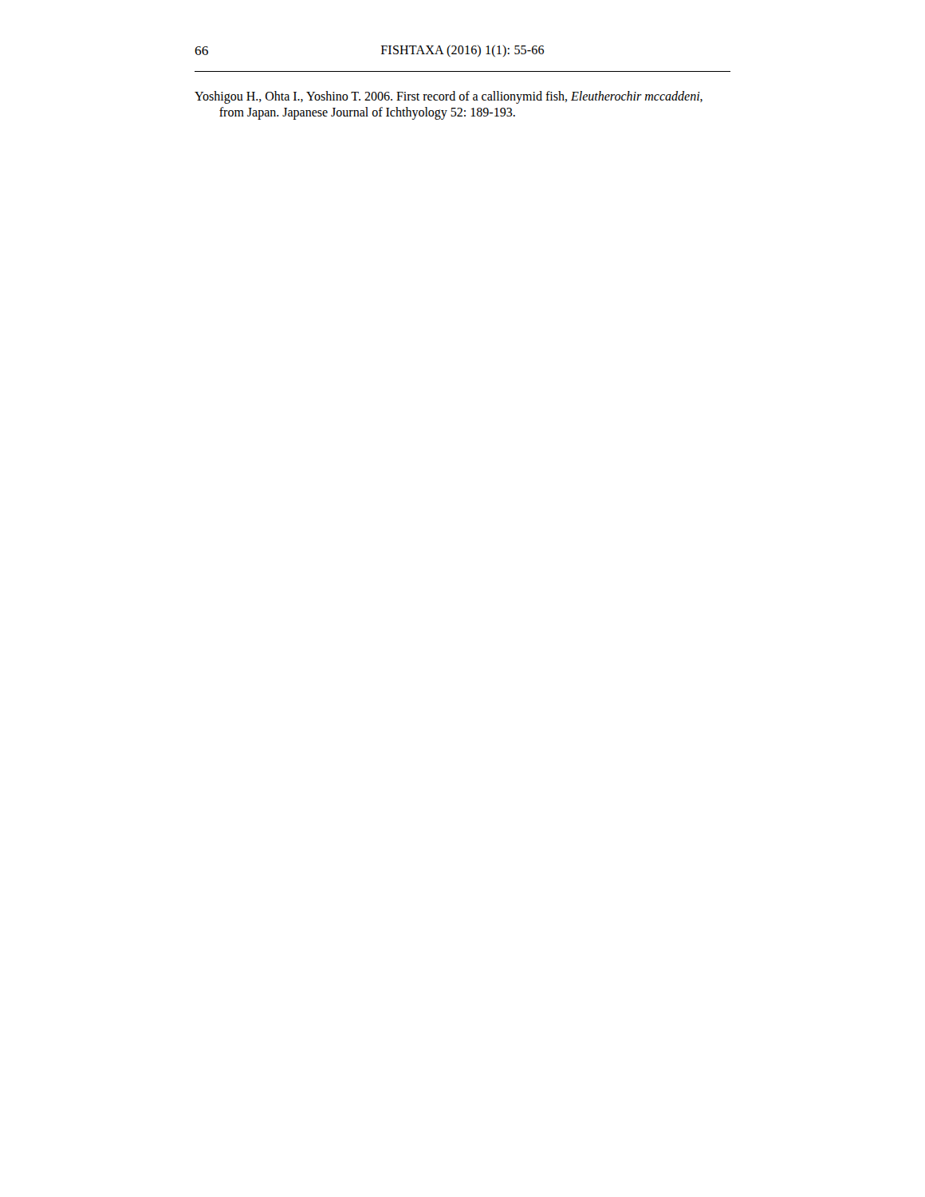66
FISHTAXA (2016) 1(1): 55-66
Yoshigou H., Ohta I., Yoshino T. 2006. First record of a callionymid fish, Eleutherochir mccaddeni, from Japan. Japanese Journal of Ichthyology 52: 189-193.